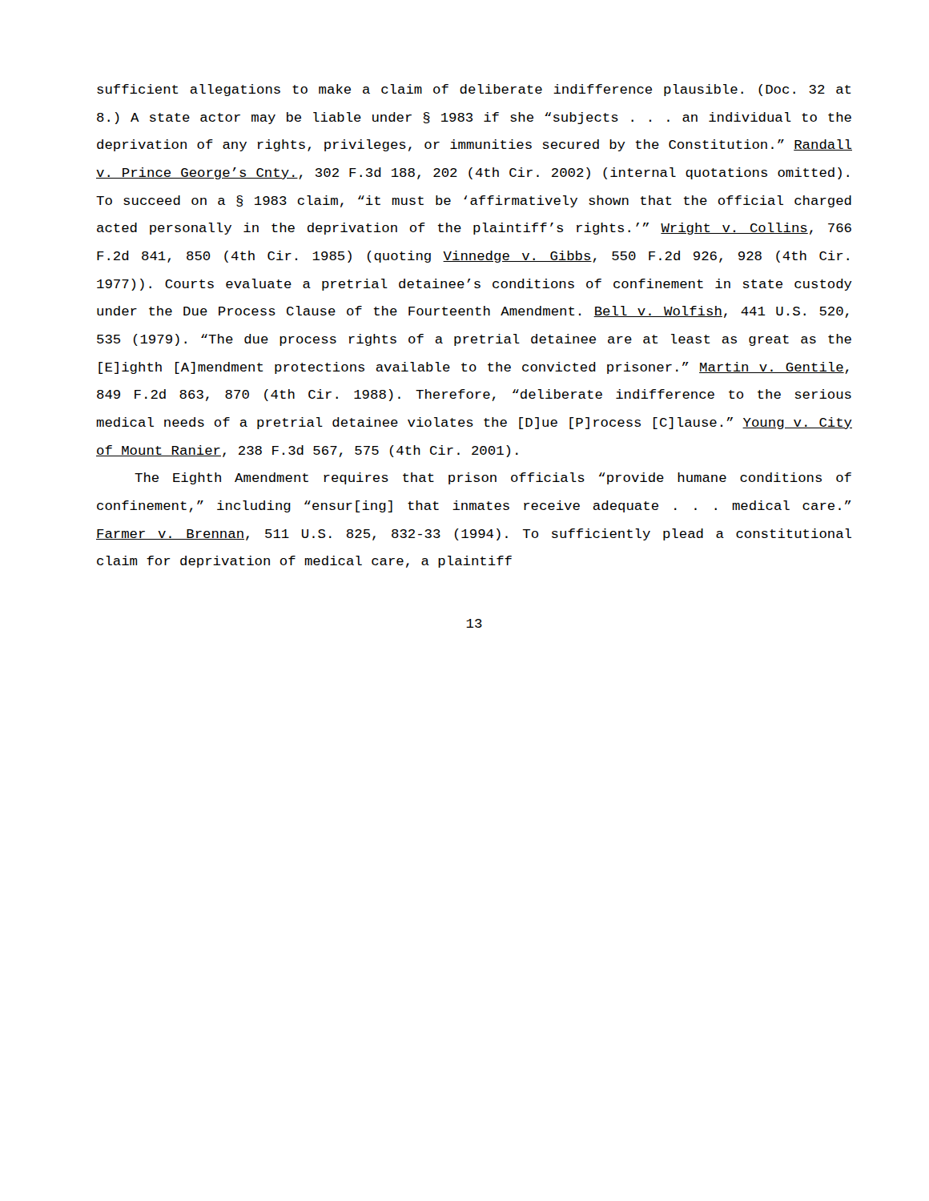sufficient allegations to make a claim of deliberate indifference plausible. (Doc. 32 at 8.) A state actor may be liable under § 1983 if she “subjects . . . an individual to the deprivation of any rights, privileges, or immunities secured by the Constitution.” Randall v. Prince George’s Cnty., 302 F.3d 188, 202 (4th Cir. 2002) (internal quotations omitted). To succeed on a § 1983 claim, “it must be ‘affirmatively shown that the official charged acted personally in the deprivation of the plaintiff’s rights.’” Wright v. Collins, 766 F.2d 841, 850 (4th Cir. 1985) (quoting Vinnedge v. Gibbs, 550 F.2d 926, 928 (4th Cir. 1977)). Courts evaluate a pretrial detainee’s conditions of confinement in state custody under the Due Process Clause of the Fourteenth Amendment. Bell v. Wolfish, 441 U.S. 520, 535 (1979). “The due process rights of a pretrial detainee are at least as great as the [E]ighth [A]mendment protections available to the convicted prisoner.” Martin v. Gentile, 849 F.2d 863, 870 (4th Cir. 1988). Therefore, “deliberate indifference to the serious medical needs of a pretrial detainee violates the [D]ue [P]rocess [C]lause.” Young v. City of Mount Ranier, 238 F.3d 567, 575 (4th Cir. 2001).
The Eighth Amendment requires that prison officials “provide humane conditions of confinement,” including “ensur[ing] that inmates receive adequate . . . medical care.” Farmer v. Brennan, 511 U.S. 825, 832-33 (1994). To sufficiently plead a constitutional claim for deprivation of medical care, a plaintiff
13